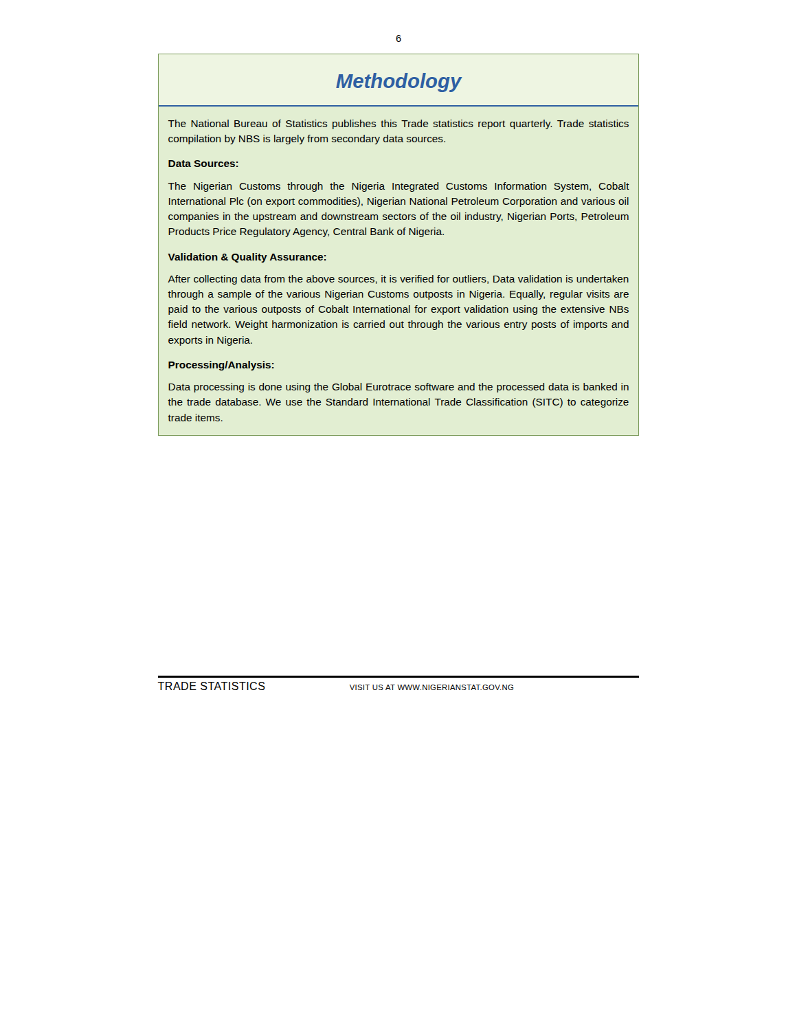6
Methodology
The National Bureau of Statistics publishes this Trade statistics report quarterly. Trade statistics compilation by NBS is largely from secondary data sources.
Data Sources:
The Nigerian Customs through the Nigeria Integrated Customs Information System, Cobalt International Plc (on export commodities), Nigerian National Petroleum Corporation and various oil companies in the upstream and downstream sectors of the oil industry, Nigerian Ports, Petroleum Products Price Regulatory Agency, Central Bank of Nigeria.
Validation & Quality Assurance:
After collecting data from the above sources, it is verified for outliers, Data validation is undertaken through a sample of the various Nigerian Customs outposts in Nigeria. Equally, regular visits are paid to the various outposts of Cobalt International for export validation using the extensive NBs field network. Weight harmonization is carried out through the various entry posts of imports and exports in Nigeria.
Processing/Analysis:
Data processing is done using the Global Eurotrace software and the processed data is banked in the trade database. We use the Standard International Trade Classification (SITC) to categorize trade items.
TRADE STATISTICS
VISIT US AT WWW.NIGERIANSTAT.GOV.NG